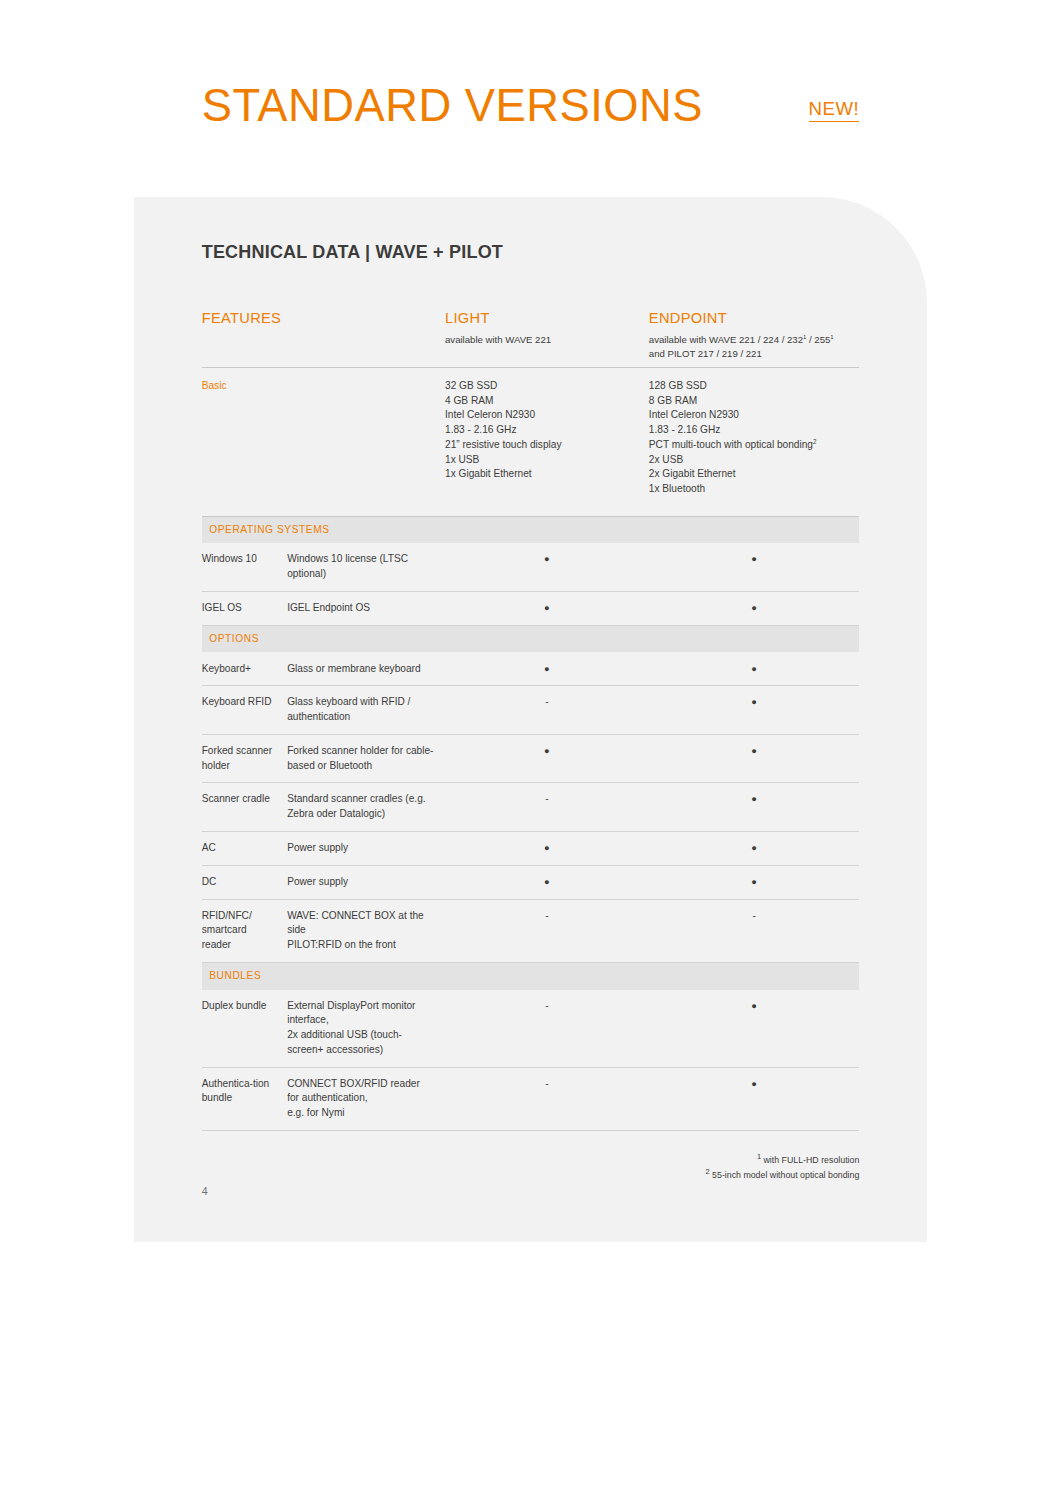Standard Versions
NEW!
TECHNICAL DATA | WAVE + PILOT
| FEATURES | LIGHT available with WAVE 221 | ENDPOINT available with WAVE 221 / 224 / 232 1 / 255 1 and PILOT 217 / 219 / 221 |
| --- | --- | --- |
| Basic | 32 GB SSD 4 GB RAM Intel Celeron N2930 1.83 - 2.16 GHz 21” resistive touch display 1x USB 1x Gigabit Ethernet | 128 GB SSD 8 GB RAM Intel Celeron N2930 1.83 - 2.16 GHz PCT multi-touch with optical bonding 2 2x USB 2x Gigabit Ethernet 1x Bluetooth |
| OPERATING SYSTEMS | | |
| Windows 10 | Windows 10 license (LTSC optional) | | |
| IGEL OS | IGEL Endpoint OS | | |
| OPTIONS | | |
| Keyboard+ | Glass or membrane keyboard | | |
| Keyboard RFID | Glass keyboard with RFID / authentication | | |
| Forked scanner holder | Forked scanner holder for cable-based or Bluetooth | | |
| Scanner cradle | Standard scanner cradles (e.g. Zebra oder Datalogic) | | |
| AC | Power supply | | |
| DC | Power supply | | |
| RFID/NFC/ smartcard reader | WAVE: CONNECT BOX at the side PILOT:RFID on the front | | |
| BUNDLES | | |
| Duplex bundle | External DisplayPort monitor interface, 2x additional USB (touch-screen+ accessories) | | |
| Authentica-tion bundle | CONNECT BOX/RFID reader for authentication, e.g. for Nymi | | |
1 with FULL-HD resolution
2 55-inch model without optical bonding
4